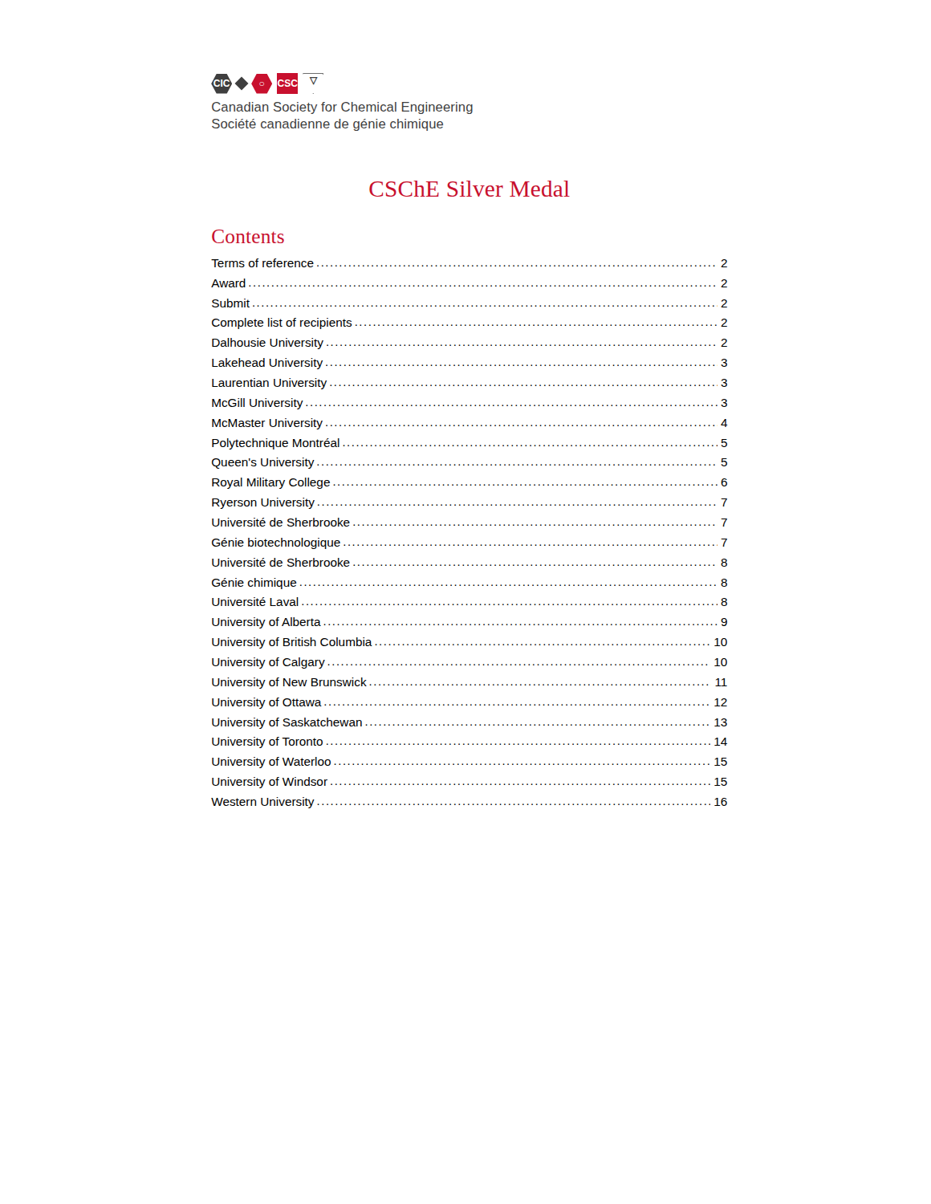CIC ○ CSC ▽
Canadian Society for Chemical Engineering
Société canadienne de génie chimique
CSChE Silver Medal
Contents
Terms of reference........................................................................................................................... 2
Award................................................................................................................................. 2
Submit................................................................................................................................ 2
Complete list of recipients............................................................................................................. 2
Dalhousie University................................................................................................................. 2
Lakehead University................................................................................................................. 3
Laurentian University................................................................................................................ 3
McGill University.................................................................................................................... 3
McMaster University................................................................................................................ 4
Polytechnique Montréal............................................................................................................ 5
Queen's University.................................................................................................................. 5
Royal Military College............................................................................................................... 6
Ryerson University.................................................................................................................. 7
Université de Sherbrooke.......................................................................................................... 7
Génie biotechnologique....................................................................................................... 7
Université de Sherbrooke.......................................................................................................... 8
Génie chimique.................................................................................................................. 8
Université Laval..................................................................................................................... 8
University of Alberta................................................................................................................ 9
University of British Columbia................................................................................................... 10
University of Calgary............................................................................................................... 10
University of New Brunswick.................................................................................................... 11
University of Ottawa............................................................................................................... 12
University of Saskatchewan....................................................................................................... 13
University of Toronto.............................................................................................................. 14
University of Waterloo............................................................................................................ 15
University of Windsor.............................................................................................................. 15
Western University................................................................................................................. 16